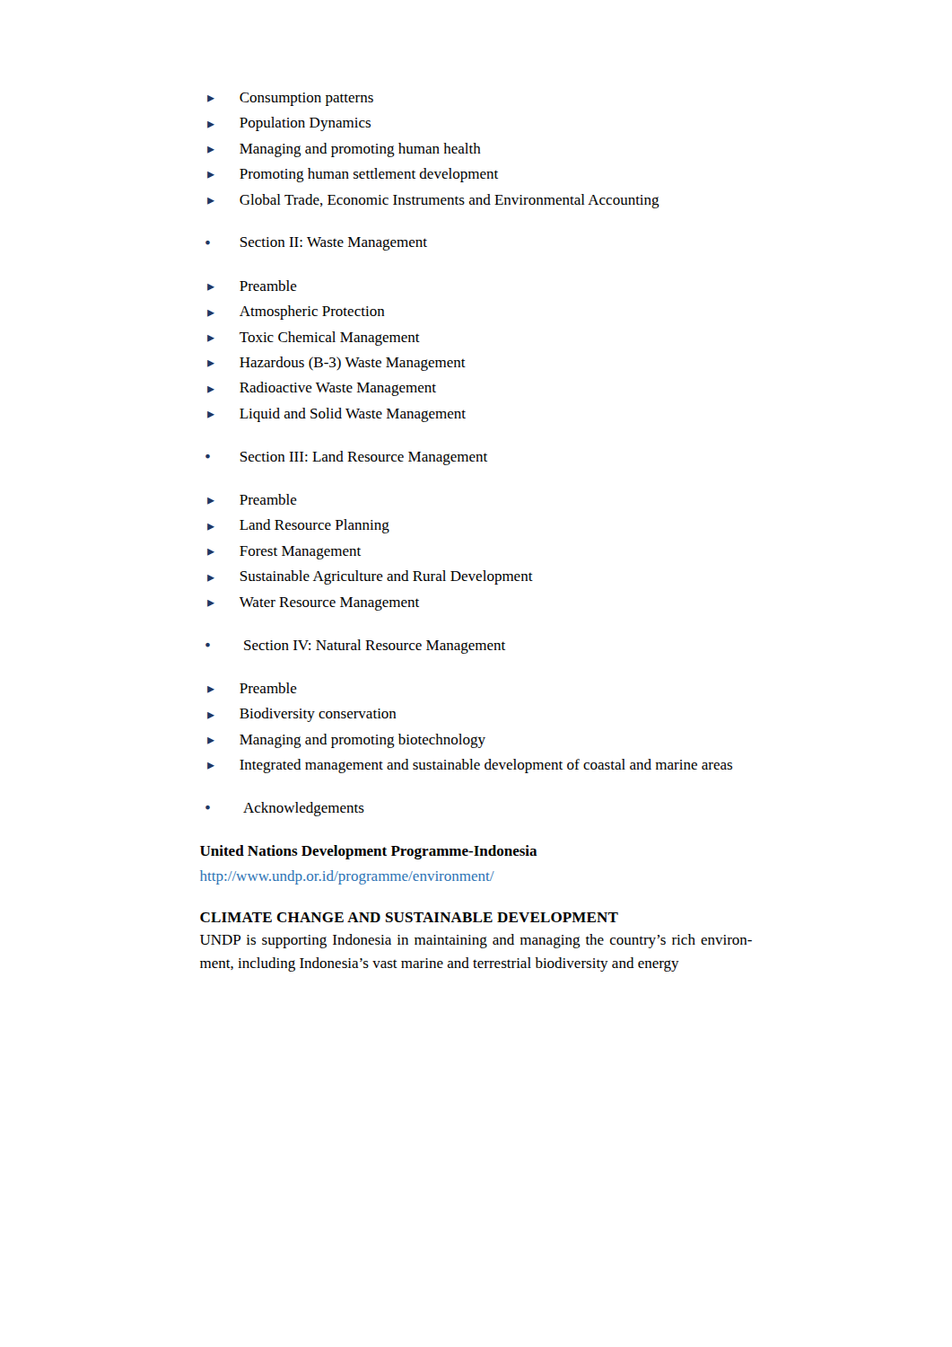Consumption patterns
Population Dynamics
Managing and promoting human health
Promoting human settlement development
Global Trade, Economic Instruments and Environmental Accounting
Section II: Waste Management
Preamble
Atmospheric Protection
Toxic Chemical Management
Hazardous (B-3) Waste Management
Radioactive Waste Management
Liquid and Solid Waste Management
Section III: Land Resource Management
Preamble
Land Resource Planning
Forest Management
Sustainable Agriculture and Rural Development
Water Resource Management
Section IV: Natural Resource Management
Preamble
Biodiversity conservation
Managing and promoting biotechnology
Integrated management and sustainable development of coastal and marine areas
Acknowledgements
United Nations Development Programme-Indonesia
http://www.undp.or.id/programme/environment/
CLIMATE CHANGE AND SUSTAINABLE DEVELOPMENT
UNDP is supporting Indonesia in maintaining and managing the country’s rich environment, including Indonesia’s vast marine and terrestrial biodiversity and energy